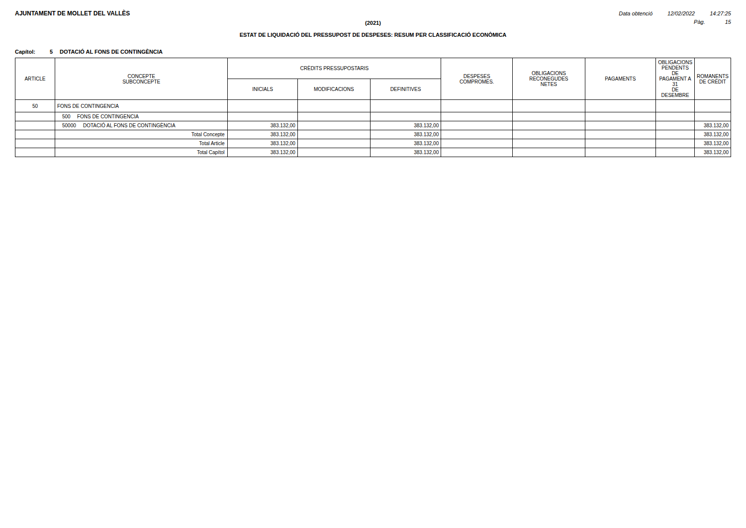AJUNTAMENT DE MOLLET DEL VALLÈS
Data obtenció12/02/202214:27:25
(2021)
Pàg. 15
ESTAT DE LIQUIDACIÓ DEL PRESSUPOST DE DESPESES: RESUM PER CLASSIFICACIÓ ECONÒMICA
Capítol: 5 DOTACIÓ AL FONS DE CONTINGÈNCIA
| ARTICLE | CONCEPTE SUBCONCEPTE | CRÈDITS PRESSUPOSTARIS | DESPESES COMPROMÈS. | OBLIGACIONS RECONEGUDES NETES | PAGAMENTS | OBLIGACIONS PENDENTS DE PAGAMENT A 31 DE DESEMBRE | ROMANENTS DE CRÈDIT |
| --- | --- | --- | --- | --- | --- | --- | --- |
| INICIALS | MODIFICACIONS | DEFINITIVES |
| 50 | FONS DE CONTINGENCIA | | | | | | | | |
| | 500 FONS DE CONTINGENCIA | | | | | | | | |
| | 50000 DOTACIÓ AL FONS DE CONTINGÈNCIA | 383.132,00 | | 383.132,00 | | | | | 383.132,00 |
| | Total Concepte | 383.132,00 | | 383.132,00 | | | | | 383.132,00 |
| | Total Article | 383.132,00 | | 383.132,00 | | | | | 383.132,00 |
| | Total Capítol | 383.132,00 | | 383.132,00 | | | | | 383.132,00 |